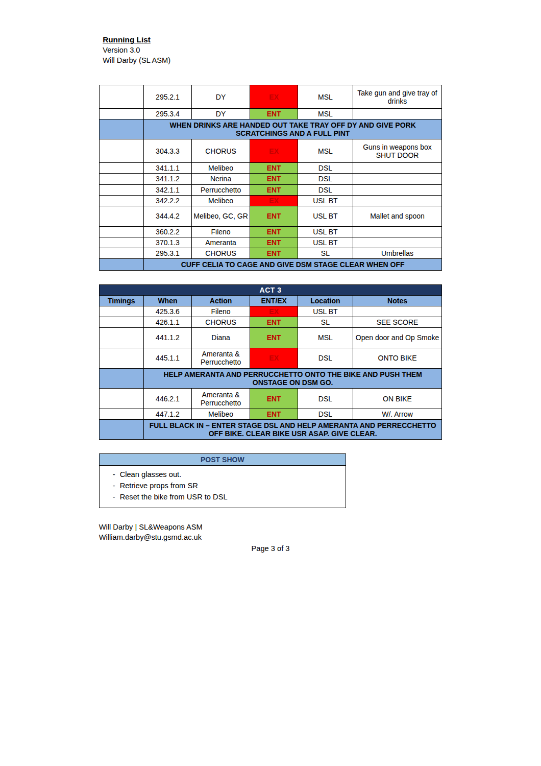Running List
Version 3.0
Will Darby (SL ASM)
| | 295.2.1 | DY | EX | MSL | Take gun and give tray of drinks |
| | 295.3.4 | DY | ENT | MSL | |
| | When drinks are handed out take tray off DY and give pork scratchings and a full pint |
| | 304.3.3 | CHORUS | EX | MSL | Guns in weapons box SHUT DOOR |
| | 341.1.1 | Melibeo | ENT | DSL | |
| | 341.1.2 | Nerina | ENT | DSL | |
| | 342.1.1 | Perrucchetto | ENT | DSL | |
| | 342.2.2 | Melibeo | EX | USL BT | |
| | 344.4.2 | Melibeo, GC, GR | ENT | USL BT | Mallet and spoon |
| | 360.2.2 | Fileno | ENT | USL BT | |
| | 370.1.3 | Ameranta | ENT | USL BT | |
| | 295.3.1 | CHORUS | ENT | SL | Umbrellas |
| | Cuff Celia to cage and give DSM stage clear when off |
| ACT 3 |
| Timings | When | Action | ENT/EX | Location | Notes |
| | 425.3.6 | Fileno | EX | USL BT | |
| | 426.1.1 | CHORUS | ENT | SL | SEE SCORE |
| | 441.1.2 | Diana | ENT | MSL | Open door and Op Smoke |
| | 445.1.1 | Ameranta & Perrucchetto | EX | DSL | ONTO BIKE |
| | Help Ameranta and Perrucchetto onto the bike and push them onstage on DSM go. |
| | 446.2.1 | Ameranta & Perrucchetto | ENT | DSL | ON BIKE |
| | 447.1.2 | Melibeo | ENT | DSL | W/. Arrow |
| | Full black in – enter stage DSL and help Ameranta and Perrecchetto off bike. Clear bike USR ASAP. Give clear. |
| POST SHOW |
| Clean glasses out. Retrieve props from SR Reset the bike from USR to DSL |
Will Darby | SL&Weapons ASM
William.darby@stu.gsmd.ac.uk
Page 3 of 3